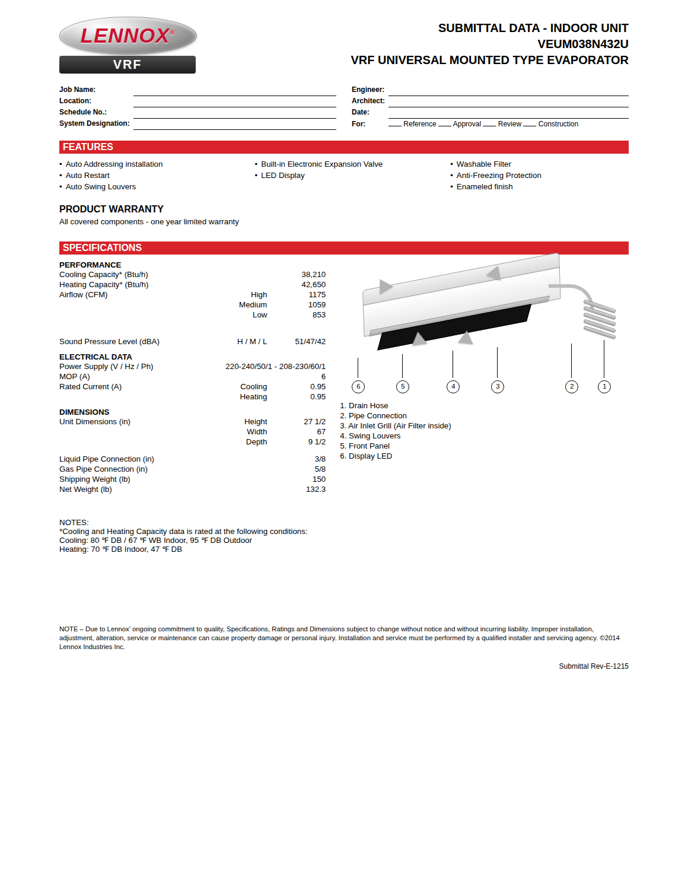LENNOX®
VRF
SUBMITTAL DATA - INDOOR UNIT
VEUM038N432U
VRF UNIVERSAL MOUNTED TYPE EVAPORATOR
| Job Name: | |
| Location: | |
| Schedule No.: | |
| System Designation: | |
| Engineer: | |
| Architect: | |
| Date: | |
| For: | Reference Approval Review Construction |
FEATURES
Auto Addressing installation
Auto Restart
Auto Swing Louvers
Built-in Electronic Expansion Valve
LED Display
Washable Filter
Anti-Freezing Protection
Enameled finish
PRODUCT WARRANTY
All covered components - one year limited warranty
SPECIFICATIONS
PERFORMANCE
| Cooling Capacity* (Btu/h) | | 38,210 |
| Heating Capacity* (Btu/h) | | 42,650 |
| Airflow (CFM) | High | 1175 |
| | Medium | 1059 |
| | Low | 853 |
| Sound Pressure Level (dBA) | H / M / L | 51/47/42 |
ELECTRICAL DATA
| Power Supply (V / Hz / Ph) | 220-240/50/1 - 208-230/60/1 |
| MOP (A) | | 6 |
| Rated Current (A) | Cooling | 0.95 |
| | Heating | 0.95 |
DIMENSIONS
| Unit Dimensions (in) | Height | 27 1/2 |
| | Width | 67 |
| | Depth | 9 1/2 |
| Liquid Pipe Connection (in) | | 3/8 |
| Gas Pipe Connection (in) | | 5/8 |
| Shipping Weight (lb) | | 150 |
| Net Weight (lb) | | 132.3 |
6
5
4
3
2
1
1. Drain Hose
2. Pipe Connection
3. Air Inlet Grill (Air Filter inside)
4. Swing Louvers
5. Front Panel
6. Display LED
NOTES:
*Cooling and Heating Capacity data is rated at the following conditions:
Cooling: 80 ℉ DB / 67 ℉ WB Indoor, 95 ℉ DB Outdoor
Heating: 70 ℉ DB Indoor, 47 ℉ DB
NOTE – Due to Lennox’ ongoing commitment to quality, Specifications, Ratings and Dimensions subject to change without notice and without incurring liability. Improper installation, adjustment, alteration, service or maintenance can cause property damage or personal injury. Installation and service must be performed by a qualified installer and servicing agency. ©2014 Lennox Industries Inc.
Submittal Rev-E-1215